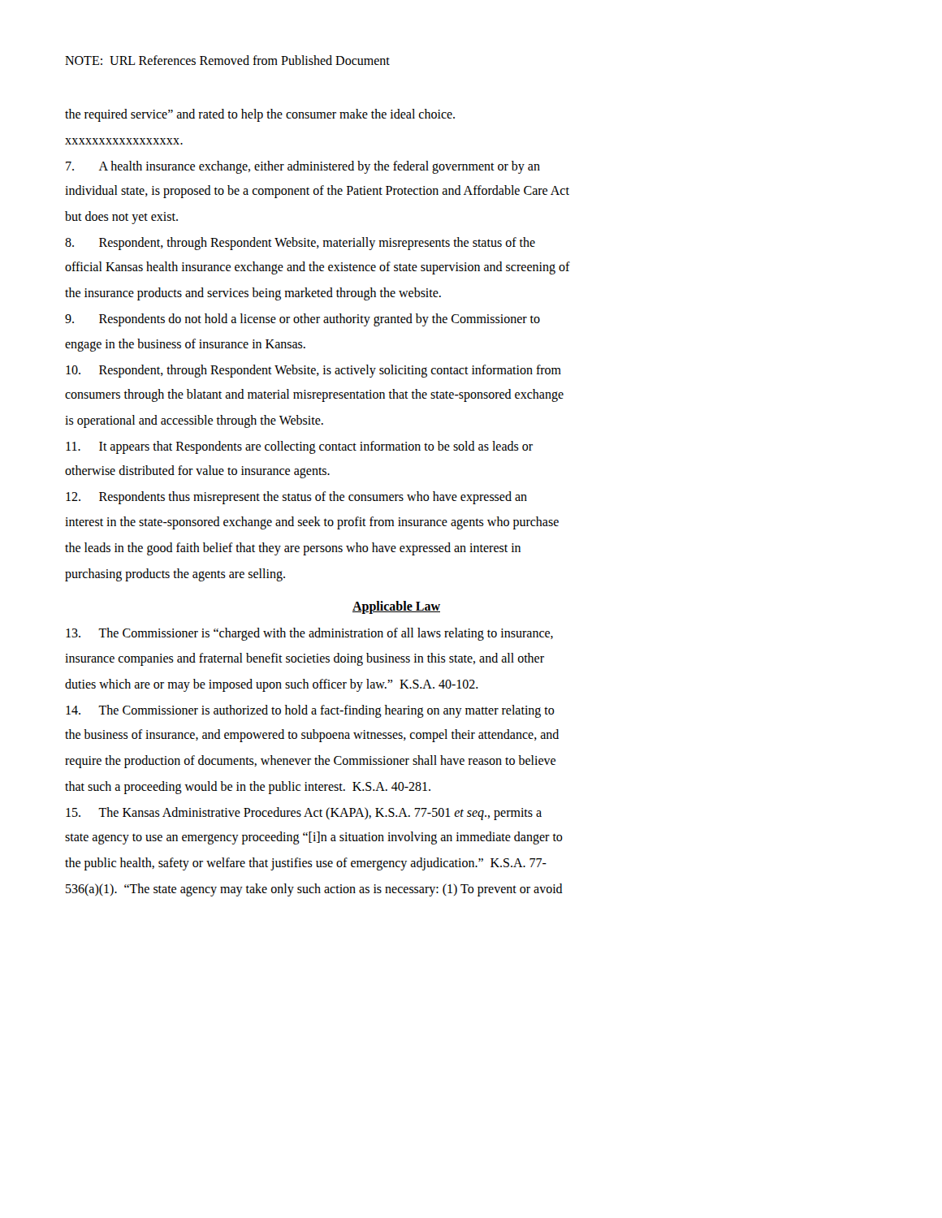NOTE: URL References Removed from Published Document
the required service” and rated to help the consumer make the ideal choice.
xxxxxxxxxxxxxxxxx.
7. A health insurance exchange, either administered by the federal government or by an
individual state, is proposed to be a component of the Patient Protection and Affordable Care Act
but does not yet exist.
8. Respondent, through Respondent Website, materially misrepresents the status of the
official Kansas health insurance exchange and the existence of state supervision and screening of
the insurance products and services being marketed through the website.
9. Respondents do not hold a license or other authority granted by the Commissioner to
engage in the business of insurance in Kansas.
10. Respondent, through Respondent Website, is actively soliciting contact information from
consumers through the blatant and material misrepresentation that the state-sponsored exchange
is operational and accessible through the Website.
11. It appears that Respondents are collecting contact information to be sold as leads or
otherwise distributed for value to insurance agents.
12. Respondents thus misrepresent the status of the consumers who have expressed an
interest in the state-sponsored exchange and seek to profit from insurance agents who purchase
the leads in the good faith belief that they are persons who have expressed an interest in
purchasing products the agents are selling.
Applicable Law
13. The Commissioner is “charged with the administration of all laws relating to insurance,
insurance companies and fraternal benefit societies doing business in this state, and all other
duties which are or may be imposed upon such officer by law.” K.S.A. 40-102.
14. The Commissioner is authorized to hold a fact-finding hearing on any matter relating to
the business of insurance, and empowered to subpoena witnesses, compel their attendance, and
require the production of documents, whenever the Commissioner shall have reason to believe
that such a proceeding would be in the public interest. K.S.A. 40-281.
15. The Kansas Administrative Procedures Act (KAPA), K.S.A. 77-501 et seq., permits a
state agency to use an emergency proceeding “[i]n a situation involving an immediate danger to
the public health, safety or welfare that justifies use of emergency adjudication.” K.S.A. 77-
536(a)(1). “The state agency may take only such action as is necessary: (1) To prevent or avoid